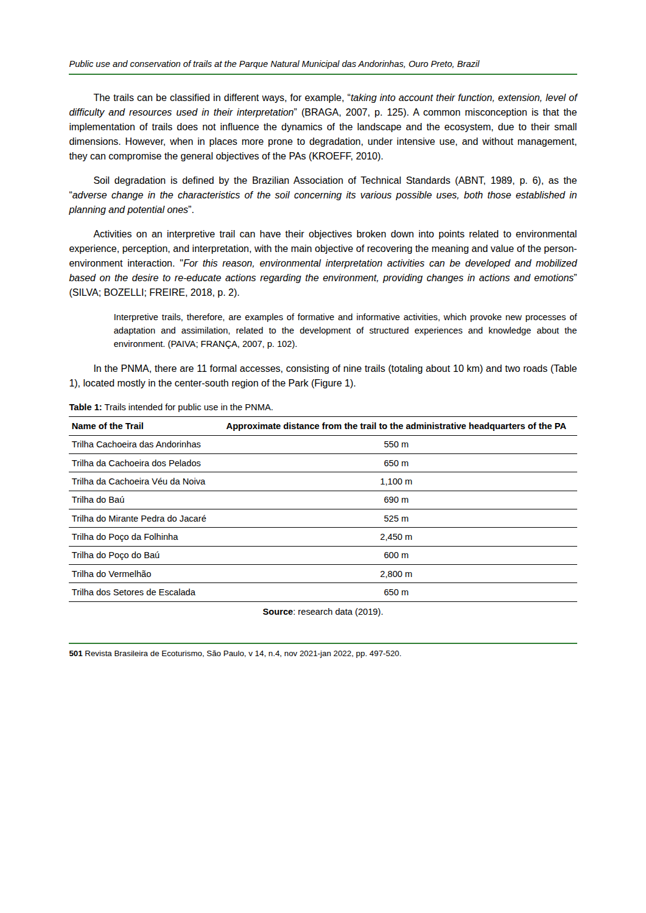Public use and conservation of trails at the Parque Natural Municipal das Andorinhas, Ouro Preto, Brazil
The trails can be classified in different ways, for example, “taking into account their function, extension, level of difficulty and resources used in their interpretation” (BRAGA, 2007, p. 125). A common misconception is that the implementation of trails does not influence the dynamics of the landscape and the ecosystem, due to their small dimensions. However, when in places more prone to degradation, under intensive use, and without management, they can compromise the general objectives of the PAs (KROEFF, 2010).
Soil degradation is defined by the Brazilian Association of Technical Standards (ABNT, 1989, p. 6), as the “adverse change in the characteristics of the soil concerning its various possible uses, both those established in planning and potential ones”.
Activities on an interpretive trail can have their objectives broken down into points related to environmental experience, perception, and interpretation, with the main objective of recovering the meaning and value of the person-environment interaction. "For this reason, environmental interpretation activities can be developed and mobilized based on the desire to re-educate actions regarding the environment, providing changes in actions and emotions” (SILVA; BOZELLI; FREIRE, 2018, p. 2).
Interpretive trails, therefore, are examples of formative and informative activities, which provoke new processes of adaptation and assimilation, related to the development of structured experiences and knowledge about the environment. (PAIVA; FRANÇA, 2007, p. 102).
In the PNMA, there are 11 formal accesses, consisting of nine trails (totaling about 10 km) and two roads (Table 1), located mostly in the center-south region of the Park (Figure 1).
Table 1: Trails intended for public use in the PNMA.
| Name of the Trail | Approximate distance from the trail to the administrative headquarters of the PA |
| --- | --- |
| Trilha Cachoeira das Andorinhas | 550 m |
| Trilha da Cachoeira dos Pelados | 650 m |
| Trilha da Cachoeira Véu da Noiva | 1,100 m |
| Trilha do Baú | 690 m |
| Trilha do Mirante Pedra do Jacaré | 525 m |
| Trilha do Poço da Folhinha | 2,450 m |
| Trilha do Poço do Baú | 600 m |
| Trilha do Vermelhão | 2,800 m |
| Trilha dos Setores de Escalada | 650 m |
Source: research data (2019).
501 Revista Brasileira de Ecoturismo, São Paulo, v 14, n.4, nov 2021-jan 2022, pp. 497-520.